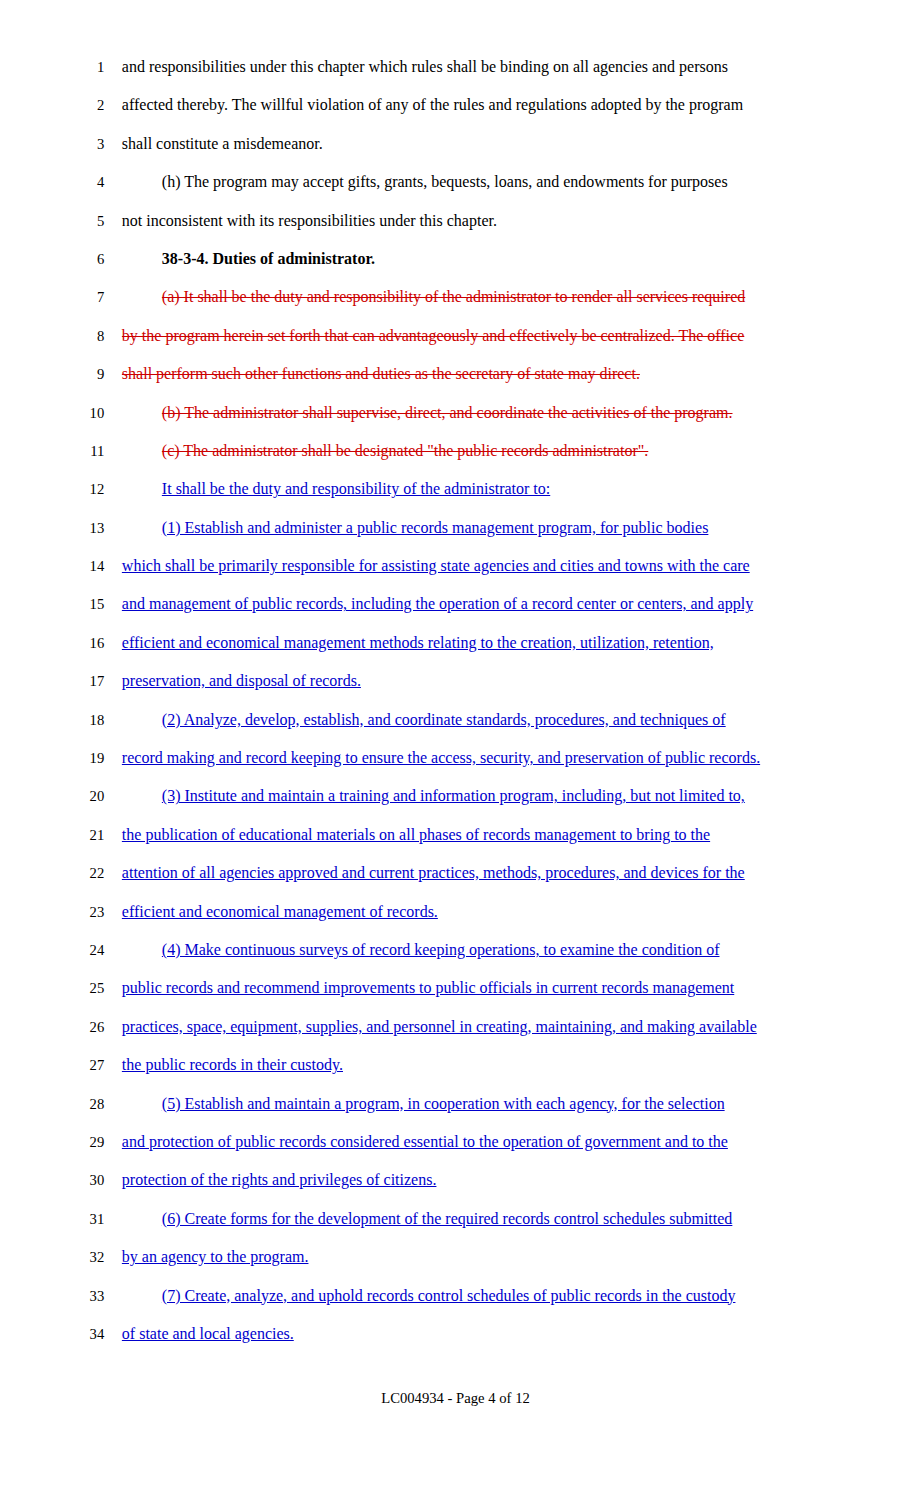1 and responsibilities under this chapter which rules shall be binding on all agencies and persons
2 affected thereby. The willful violation of any of the rules and regulations adopted by the program
3 shall constitute a misdemeanor.
4(h) The program may accept gifts, grants, bequests, loans, and endowments for purposes
5 not inconsistent with its responsibilities under this chapter.
638-3-4. Duties of administrator.
7(a) It shall be the duty and responsibility of the administrator to render all services required
8 by the program herein set forth that can advantageously and effectively be centralized. The office
9 shall perform such other functions and duties as the secretary of state may direct.
10(b) The administrator shall supervise, direct, and coordinate the activities of the program.
11(c) The administrator shall be designated "the public records administrator".
12 It shall be the duty and responsibility of the administrator to:
13(1) Establish and administer a public records management program, for public bodies
14 which shall be primarily responsible for assisting state agencies and cities and towns with the care
15 and management of public records, including the operation of a record center or centers, and apply
16 efficient and economical management methods relating to the creation, utilization, retention,
17 preservation, and disposal of records.
18(2) Analyze, develop, establish, and coordinate standards, procedures, and techniques of
19 record making and record keeping to ensure the access, security, and preservation of public records.
20(3) Institute and maintain a training and information program, including, but not limited to,
21 the publication of educational materials on all phases of records management to bring to the
22 attention of all agencies approved and current practices, methods, procedures, and devices for the
23 efficient and economical management of records.
24(4) Make continuous surveys of record keeping operations, to examine the condition of
25 public records and recommend improvements to public officials in current records management
26 practices, space, equipment, supplies, and personnel in creating, maintaining, and making available
27 the public records in their custody.
28(5) Establish and maintain a program, in cooperation with each agency, for the selection
29 and protection of public records considered essential to the operation of government and to the
30 protection of the rights and privileges of citizens.
31(6) Create forms for the development of the required records control schedules submitted
32 by an agency to the program.
33(7) Create, analyze, and uphold records control schedules of public records in the custody
34 of state and local agencies.
LC004934 - Page 4 of 12